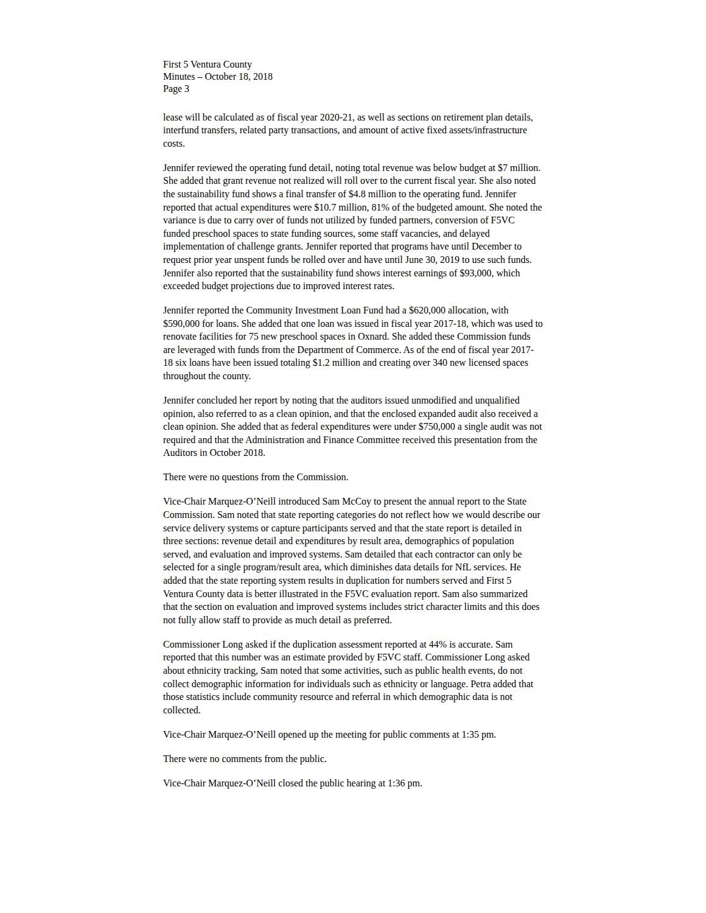First 5 Ventura County
Minutes – October 18, 2018
Page 3
lease will be calculated as of fiscal year 2020-21, as well as sections on retirement plan details, interfund transfers, related party transactions, and amount of active fixed assets/infrastructure costs.
Jennifer reviewed the operating fund detail, noting total revenue was below budget at $7 million. She added that grant revenue not realized will roll over to the current fiscal year. She also noted the sustainability fund shows a final transfer of $4.8 million to the operating fund. Jennifer reported that actual expenditures were $10.7 million, 81% of the budgeted amount. She noted the variance is due to carry over of funds not utilized by funded partners, conversion of F5VC funded preschool spaces to state funding sources, some staff vacancies, and delayed implementation of challenge grants. Jennifer reported that programs have until December to request prior year unspent funds be rolled over and have until June 30, 2019 to use such funds. Jennifer also reported that the sustainability fund shows interest earnings of $93,000, which exceeded budget projections due to improved interest rates.
Jennifer reported the Community Investment Loan Fund had a $620,000 allocation, with $590,000 for loans. She added that one loan was issued in fiscal year 2017-18, which was used to renovate facilities for 75 new preschool spaces in Oxnard. She added these Commission funds are leveraged with funds from the Department of Commerce. As of the end of fiscal year 2017-18 six loans have been issued totaling $1.2 million and creating over 340 new licensed spaces throughout the county.
Jennifer concluded her report by noting that the auditors issued unmodified and unqualified opinion, also referred to as a clean opinion, and that the enclosed expanded audit also received a clean opinion. She added that as federal expenditures were under $750,000 a single audit was not required and that the Administration and Finance Committee received this presentation from the Auditors in October 2018.
There were no questions from the Commission.
Vice-Chair Marquez-O’Neill introduced Sam McCoy to present the annual report to the State Commission. Sam noted that state reporting categories do not reflect how we would describe our service delivery systems or capture participants served and that the state report is detailed in three sections: revenue detail and expenditures by result area, demographics of population served, and evaluation and improved systems. Sam detailed that each contractor can only be selected for a single program/result area, which diminishes data details for NfL services. He added that the state reporting system results in duplication for numbers served and First 5 Ventura County data is better illustrated in the F5VC evaluation report. Sam also summarized that the section on evaluation and improved systems includes strict character limits and this does not fully allow staff to provide as much detail as preferred.
Commissioner Long asked if the duplication assessment reported at 44% is accurate. Sam reported that this number was an estimate provided by F5VC staff. Commissioner Long asked about ethnicity tracking, Sam noted that some activities, such as public health events, do not collect demographic information for individuals such as ethnicity or language. Petra added that those statistics include community resource and referral in which demographic data is not collected.
Vice-Chair Marquez-O’Neill opened up the meeting for public comments at 1:35 pm.
There were no comments from the public.
Vice-Chair Marquez-O’Neill closed the public hearing at 1:36 pm.